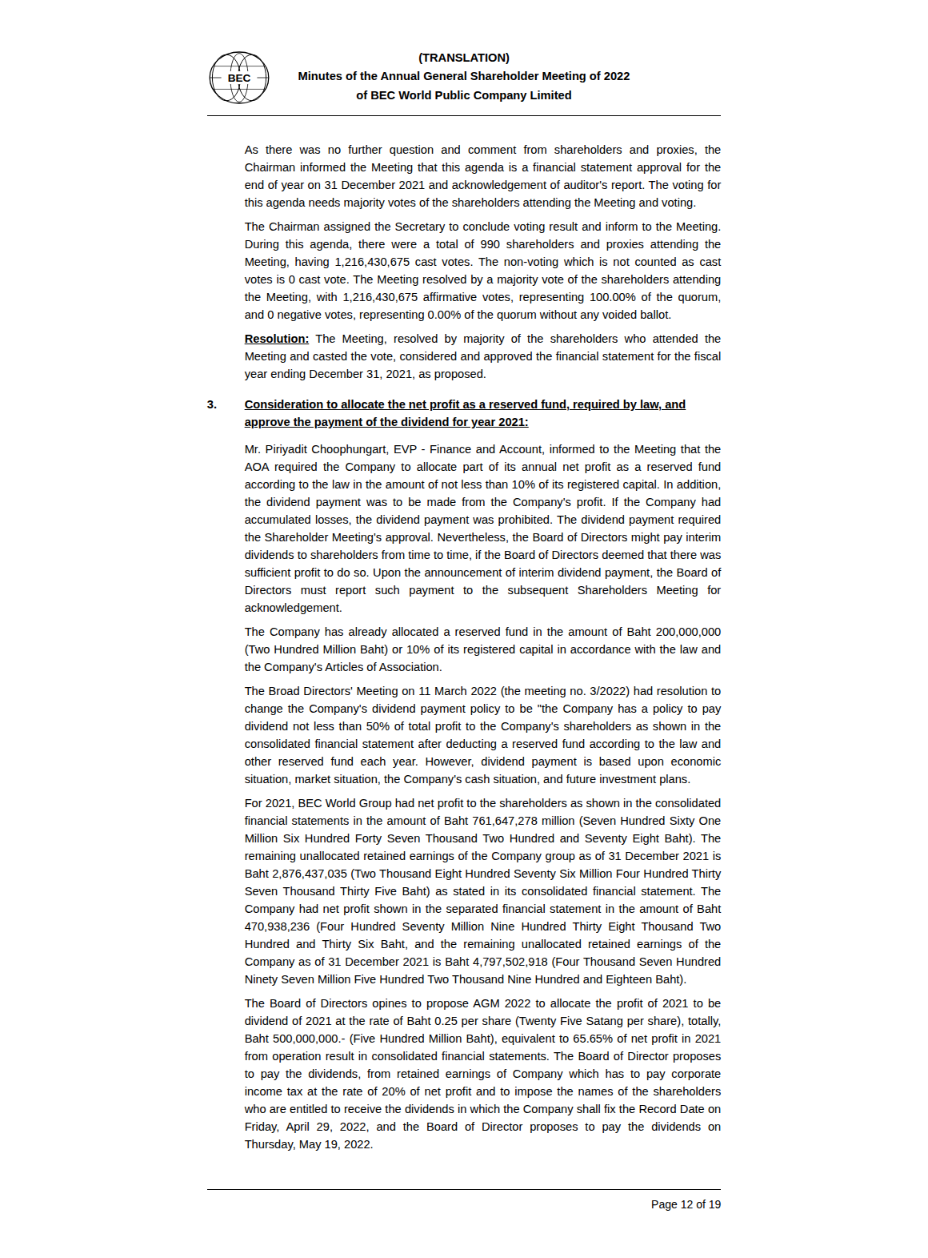BEC
(TRANSLATION)
Minutes of the Annual General Shareholder Meeting of 2022
of BEC World Public Company Limited
As there was no further question and comment from shareholders and proxies, the Chairman informed the Meeting that this agenda is a financial statement approval for the end of year on 31 December 2021 and acknowledgement of auditor's report. The voting for this agenda needs majority votes of the shareholders attending the Meeting and voting.
The Chairman assigned the Secretary to conclude voting result and inform to the Meeting. During this agenda, there were a total of 990 shareholders and proxies attending the Meeting, having 1,216,430,675 cast votes. The non-voting which is not counted as cast votes is 0 cast vote. The Meeting resolved by a majority vote of the shareholders attending the Meeting, with 1,216,430,675 affirmative votes, representing 100.00% of the quorum, and 0 negative votes, representing 0.00% of the quorum without any voided ballot.
Resolution: The Meeting, resolved by majority of the shareholders who attended the Meeting and casted the vote, considered and approved the financial statement for the fiscal year ending December 31, 2021, as proposed.
3.
Consideration to allocate the net profit as a reserved fund, required by law, and approve the payment of the dividend for year 2021:
Mr. Piriyadit Choophungart, EVP - Finance and Account, informed to the Meeting that the AOA required the Company to allocate part of its annual net profit as a reserved fund according to the law in the amount of not less than 10% of its registered capital. In addition, the dividend payment was to be made from the Company's profit. If the Company had accumulated losses, the dividend payment was prohibited. The dividend payment required the Shareholder Meeting's approval. Nevertheless, the Board of Directors might pay interim dividends to shareholders from time to time, if the Board of Directors deemed that there was sufficient profit to do so. Upon the announcement of interim dividend payment, the Board of Directors must report such payment to the subsequent Shareholders Meeting for acknowledgement.
The Company has already allocated a reserved fund in the amount of Baht 200,000,000 (Two Hundred Million Baht) or 10% of its registered capital in accordance with the law and the Company's Articles of Association.
The Broad Directors' Meeting on 11 March 2022 (the meeting no. 3/2022) had resolution to change the Company's dividend payment policy to be "the Company has a policy to pay dividend not less than 50% of total profit to the Company's shareholders as shown in the consolidated financial statement after deducting a reserved fund according to the law and other reserved fund each year. However, dividend payment is based upon economic situation, market situation, the Company's cash situation, and future investment plans.
For 2021, BEC World Group had net profit to the shareholders as shown in the consolidated financial statements in the amount of Baht 761,647,278 million (Seven Hundred Sixty One Million Six Hundred Forty Seven Thousand Two Hundred and Seventy Eight Baht). The remaining unallocated retained earnings of the Company group as of 31 December 2021 is Baht 2,876,437,035 (Two Thousand Eight Hundred Seventy Six Million Four Hundred Thirty Seven Thousand Thirty Five Baht) as stated in its consolidated financial statement. The Company had net profit shown in the separated financial statement in the amount of Baht 470,938,236 (Four Hundred Seventy Million Nine Hundred Thirty Eight Thousand Two Hundred and Thirty Six Baht, and the remaining unallocated retained earnings of the Company as of 31 December 2021 is Baht 4,797,502,918 (Four Thousand Seven Hundred Ninety Seven Million Five Hundred Two Thousand Nine Hundred and Eighteen Baht).
The Board of Directors opines to propose AGM 2022 to allocate the profit of 2021 to be dividend of 2021 at the rate of Baht 0.25 per share (Twenty Five Satang per share), totally, Baht 500,000,000.- (Five Hundred Million Baht), equivalent to 65.65% of net profit in 2021 from operation result in consolidated financial statements. The Board of Director proposes to pay the dividends, from retained earnings of Company which has to pay corporate income tax at the rate of 20% of net profit and to impose the names of the shareholders who are entitled to receive the dividends in which the Company shall fix the Record Date on Friday, April 29, 2022, and the Board of Director proposes to pay the dividends on Thursday, May 19, 2022.
Page 12 of 19